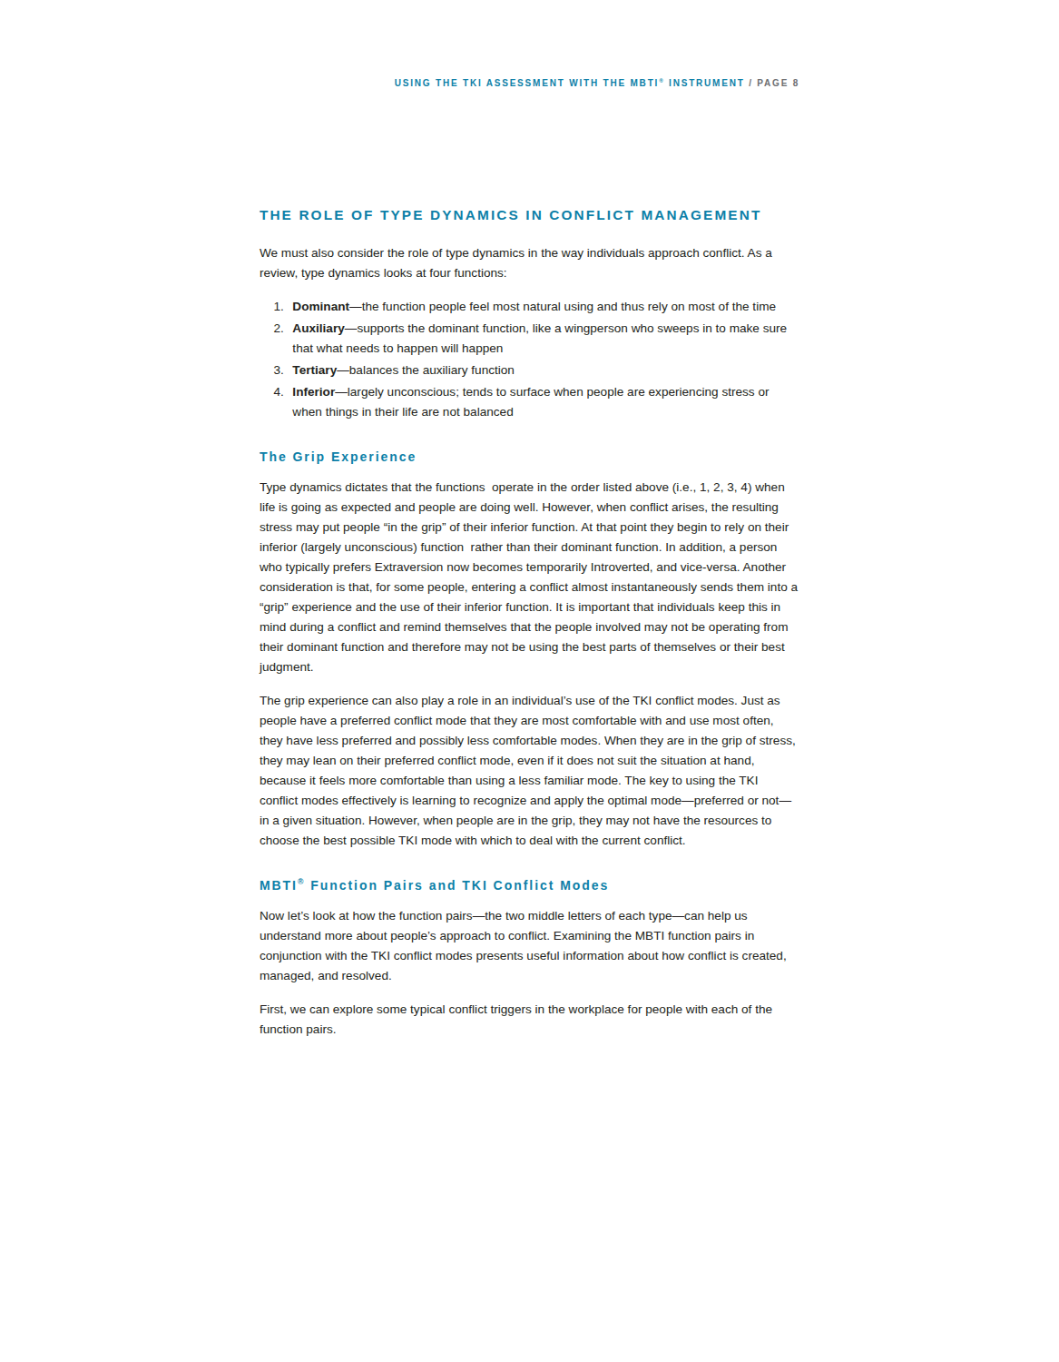USING THE TKI ASSESSMENT WITH THE MBTI® INSTRUMENT / PAGE 8
THE ROLE OF TYPE DYNAMICS IN CONFLICT MANAGEMENT
We must also consider the role of type dynamics in the way individuals approach conflict. As a review, type dynamics looks at four functions:
Dominant—the function people feel most natural using and thus rely on most of the time
Auxiliary—supports the dominant function, like a wingperson who sweeps in to make sure that what needs to happen will happen
Tertiary—balances the auxiliary function
Inferior—largely unconscious; tends to surface when people are experiencing stress or when things in their life are not balanced
The Grip Experience
Type dynamics dictates that the functions operate in the order listed above (i.e., 1, 2, 3, 4) when life is going as expected and people are doing well. However, when conflict arises, the resulting stress may put people “in the grip” of their inferior function. At that point they begin to rely on their inferior (largely unconscious) function rather than their dominant function. In addition, a person who typically prefers Extraversion now becomes temporarily Introverted, and vice-versa. Another consideration is that, for some people, entering a conflict almost instantaneously sends them into a “grip” experience and the use of their inferior function. It is important that individuals keep this in mind during a conflict and remind themselves that the people involved may not be operating from their dominant function and therefore may not be using the best parts of themselves or their best judgment.
The grip experience can also play a role in an individual’s use of the TKI conflict modes. Just as people have a preferred conflict mode that they are most comfortable with and use most often, they have less preferred and possibly less comfortable modes. When they are in the grip of stress, they may lean on their preferred conflict mode, even if it does not suit the situation at hand, because it feels more comfortable than using a less familiar mode. The key to using the TKI conflict modes effectively is learning to recognize and apply the optimal mode—preferred or not—in a given situation. However, when people are in the grip, they may not have the resources to choose the best possible TKI mode with which to deal with the current conflict.
MBTI® Function Pairs and TKI Conflict Modes
Now let’s look at how the function pairs—the two middle letters of each type—can help us understand more about people’s approach to conflict. Examining the MBTI function pairs in conjunction with the TKI conflict modes presents useful information about how conflict is created, managed, and resolved.
First, we can explore some typical conflict triggers in the workplace for people with each of the function pairs.